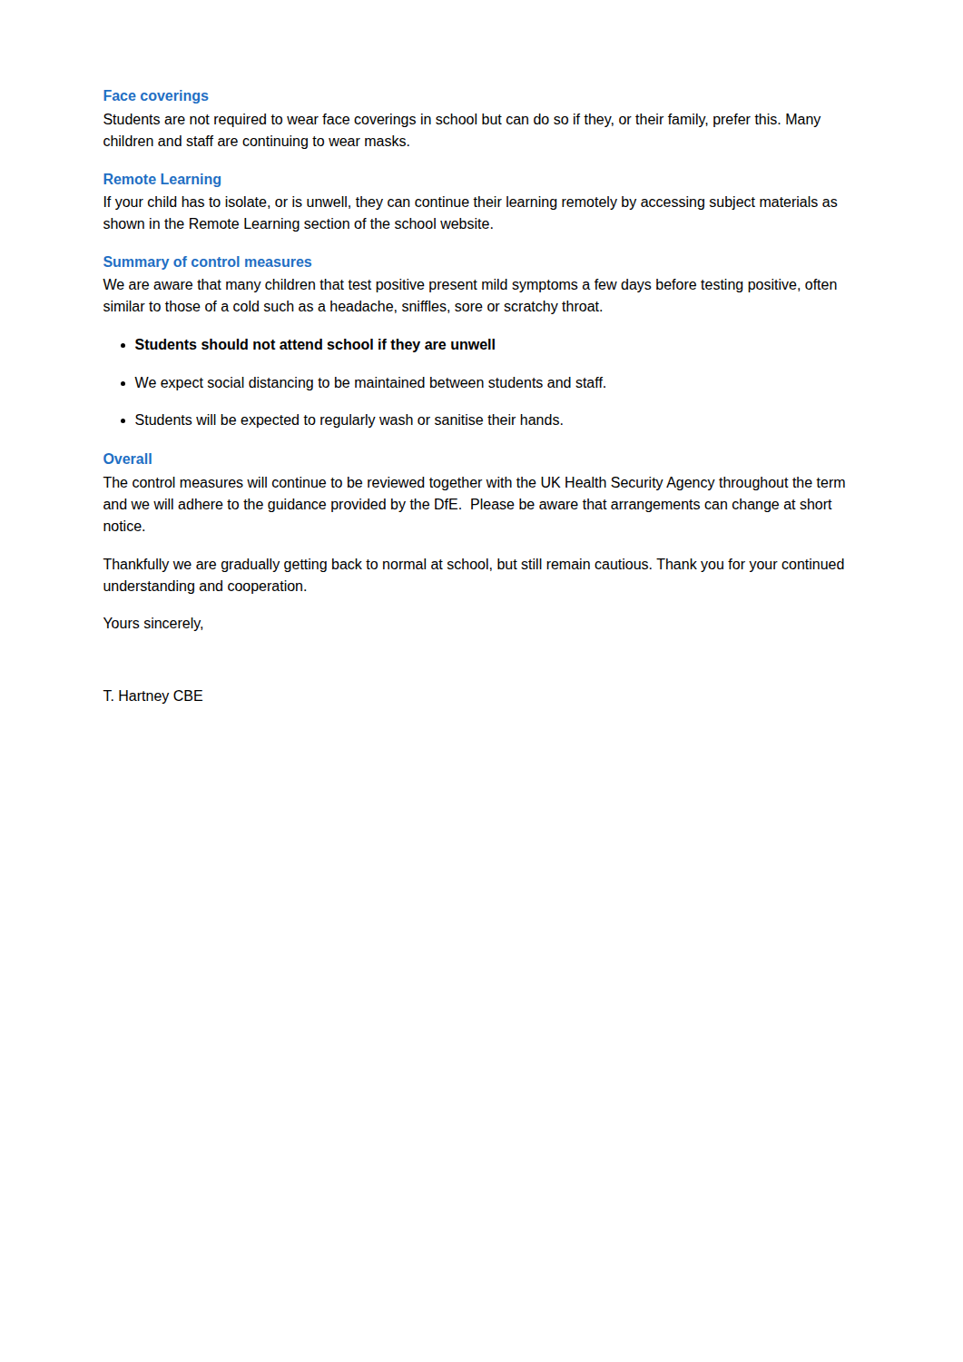Face coverings
Students are not required to wear face coverings in school but can do so if they, or their family, prefer this. Many children and staff are continuing to wear masks.
Remote Learning
If your child has to isolate, or is unwell, they can continue their learning remotely by accessing subject materials as shown in the Remote Learning section of the school website.
Summary of control measures
We are aware that many children that test positive present mild symptoms a few days before testing positive, often similar to those of a cold such as a headache, sniffles, sore or scratchy throat.
Students should not attend school if they are unwell
We expect social distancing to be maintained between students and staff.
Students will be expected to regularly wash or sanitise their hands.
Overall
The control measures will continue to be reviewed together with the UK Health Security Agency throughout the term and we will adhere to the guidance provided by the DfE. Please be aware that arrangements can change at short notice.
Thankfully we are gradually getting back to normal at school, but still remain cautious. Thank you for your continued understanding and cooperation.
Yours sincerely,
T. Hartney CBE